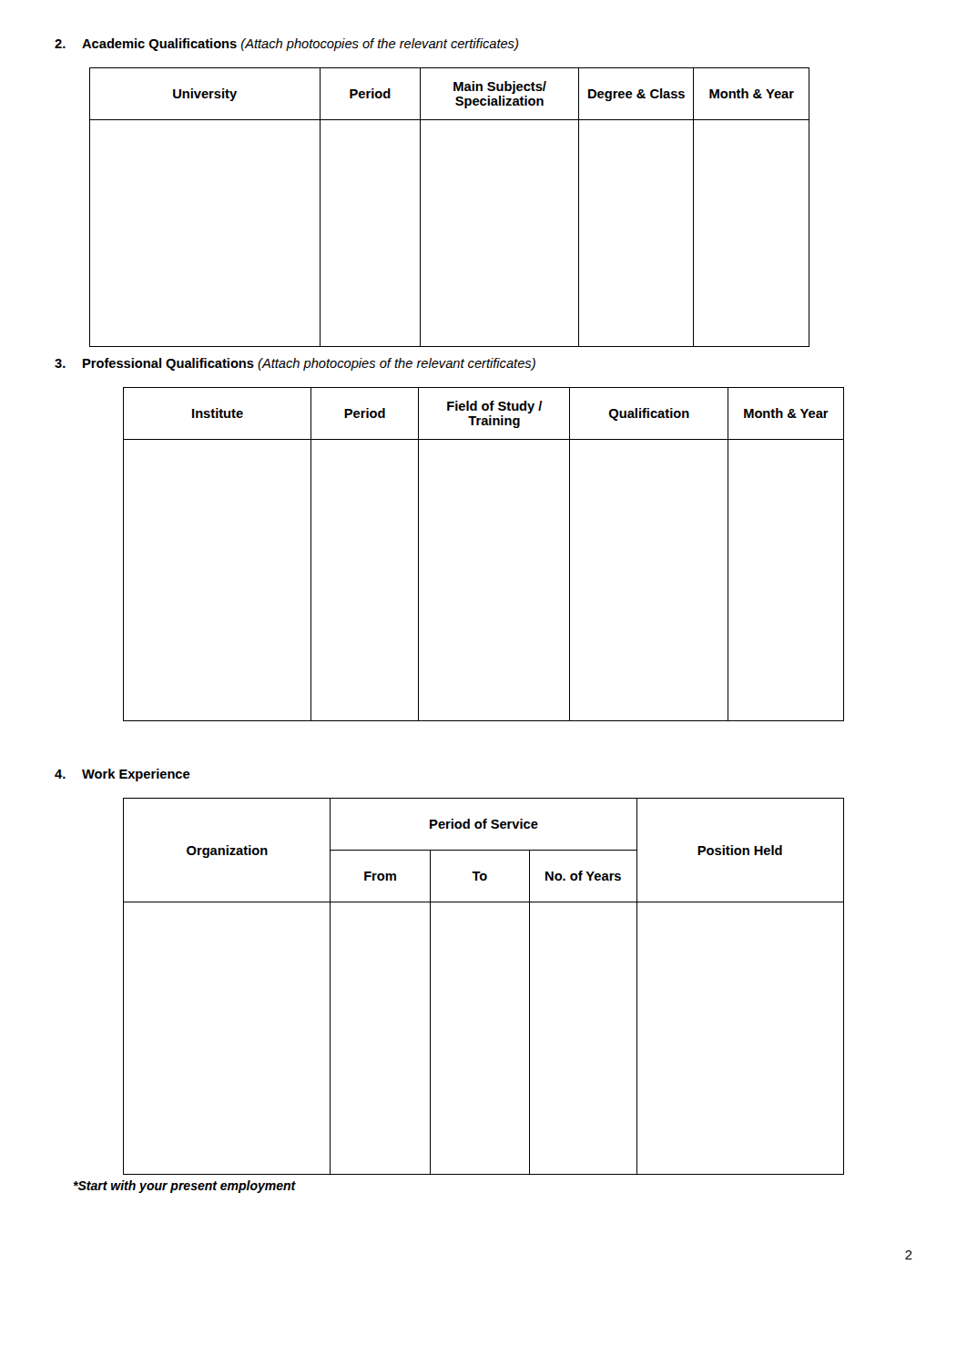2. Academic Qualifications (Attach photocopies of the relevant certificates)
| University | Period | Main Subjects/ Specialization | Degree & Class | Month & Year |
| --- | --- | --- | --- | --- |
3. Professional Qualifications (Attach photocopies of the relevant certificates)
| Institute | Period | Field of Study / Training | Qualification | Month & Year |
| --- | --- | --- | --- | --- |
4. Work Experience
| Organization | Period of Service | Position Held |
| --- | --- | --- |
| From | To | No. of Years |
*Start with your present employment
2